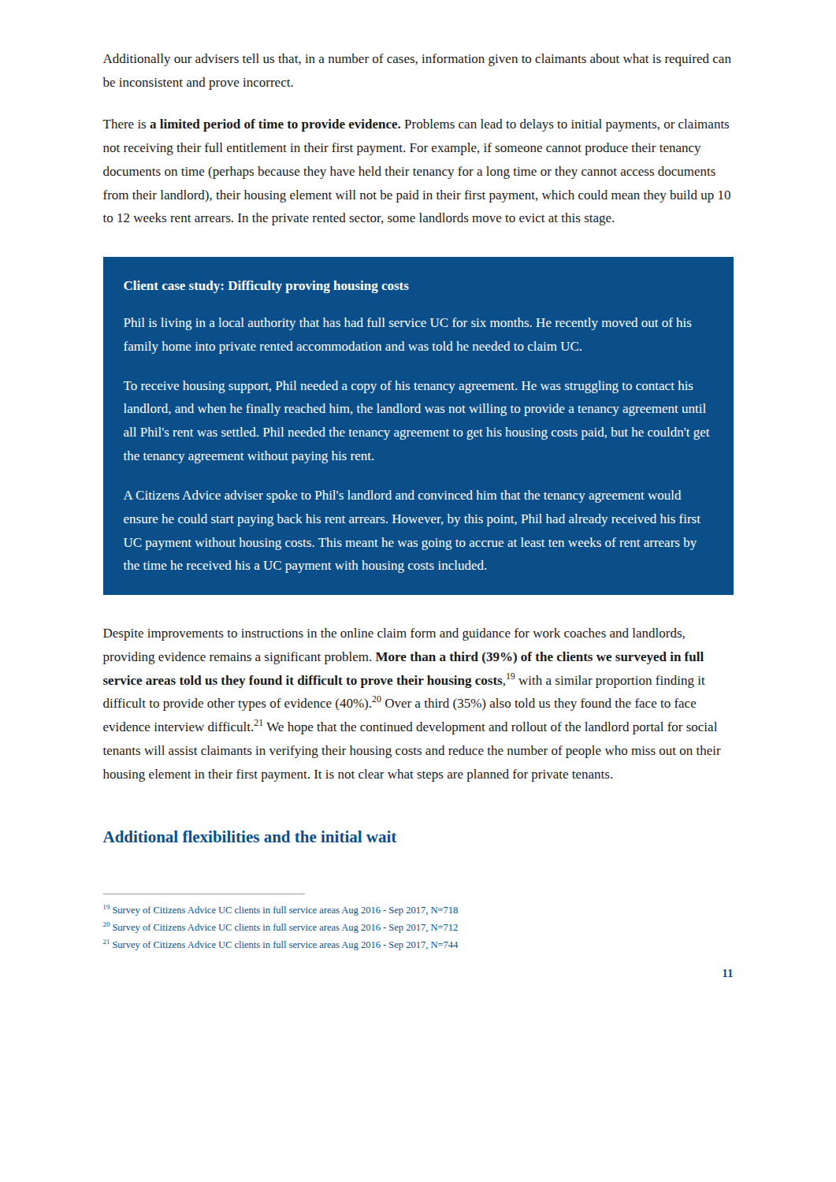Additionally our advisers tell us that, in a number of cases, information given to claimants about what is required can be inconsistent and prove incorrect.
There is a limited period of time to provide evidence. Problems can lead to delays to initial payments, or claimants not receiving their full entitlement in their first payment. For example, if someone cannot produce their tenancy documents on time (perhaps because they have held their tenancy for a long time or they cannot access documents from their landlord), their housing element will not be paid in their first payment, which could mean they build up 10 to 12 weeks rent arrears. In the private rented sector, some landlords move to evict at this stage.
Client case study: Difficulty proving housing costs
Phil is living in a local authority that has had full service UC for six months. He recently moved out of his family home into private rented accommodation and was told he needed to claim UC.
To receive housing support, Phil needed a copy of his tenancy agreement. He was struggling to contact his landlord, and when he finally reached him, the landlord was not willing to provide a tenancy agreement until all Phil's rent was settled. Phil needed the tenancy agreement to get his housing costs paid, but he couldn't get the tenancy agreement without paying his rent.
A Citizens Advice adviser spoke to Phil's landlord and convinced him that the tenancy agreement would ensure he could start paying back his rent arrears. However, by this point, Phil had already received his first UC payment without housing costs. This meant he was going to accrue at least ten weeks of rent arrears by the time he received his a UC payment with housing costs included.
Despite improvements to instructions in the online claim form and guidance for work coaches and landlords, providing evidence remains a significant problem. More than a third (39%) of the clients we surveyed in full service areas told us they found it difficult to prove their housing costs,19 with a similar proportion finding it difficult to provide other types of evidence (40%).20 Over a third (35%) also told us they found the face to face evidence interview difficult.21 We hope that the continued development and rollout of the landlord portal for social tenants will assist claimants in verifying their housing costs and reduce the number of people who miss out on their housing element in their first payment. It is not clear what steps are planned for private tenants.
Additional flexibilities and the initial wait
19 Survey of Citizens Advice UC clients in full service areas Aug 2016 - Sep 2017, N=718
20 Survey of Citizens Advice UC clients in full service areas Aug 2016 - Sep 2017, N=712
21 Survey of Citizens Advice UC clients in full service areas Aug 2016 - Sep 2017, N=744
11